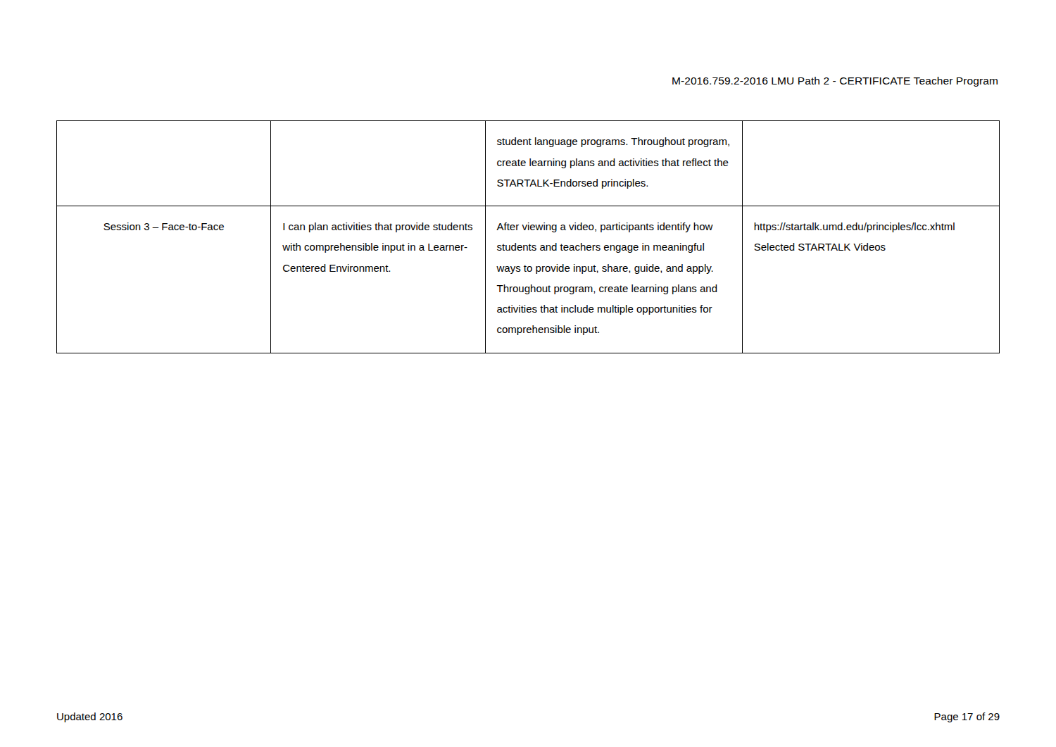M-2016.759.2-2016 LMU Path 2 - CERTIFICATE Teacher Program
| | | student language programs. Throughout program, create learning plans and activities that reflect the STARTALK-Endorsed principles. | |
| Session 3 – Face-to-Face | I can plan activities that provide students with comprehensible input in a Learner-Centered Environment. | After viewing a video, participants identify how students and teachers engage in meaningful ways to provide input, share, guide, and apply. Throughout program, create learning plans and activities that include multiple opportunities for comprehensible input. | https://startalk.umd.edu/principles/lcc.xhtml Selected STARTALK Videos |
Updated 2016
Page 17 of 29